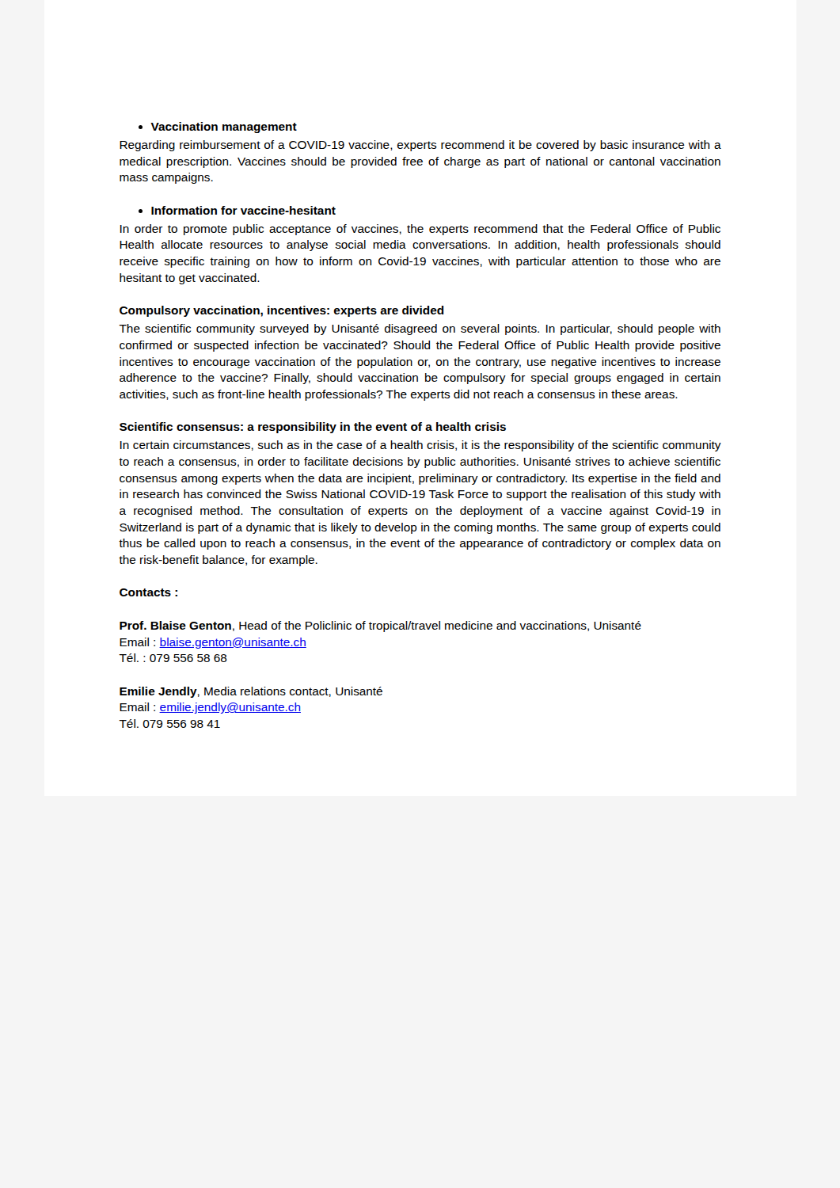Vaccination management
Regarding reimbursement of a COVID-19 vaccine, experts recommend it be covered by basic insurance with a medical prescription. Vaccines should be provided free of charge as part of national or cantonal vaccination mass campaigns.
Information for vaccine-hesitant
In order to promote public acceptance of vaccines, the experts recommend that the Federal Office of Public Health allocate resources to analyse social media conversations. In addition, health professionals should receive specific training on how to inform on Covid-19 vaccines, with particular attention to those who are hesitant to get vaccinated.
Compulsory vaccination, incentives: experts are divided
The scientific community surveyed by Unisanté disagreed on several points. In particular, should people with confirmed or suspected infection be vaccinated? Should the Federal Office of Public Health provide positive incentives to encourage vaccination of the population or, on the contrary, use negative incentives to increase adherence to the vaccine? Finally, should vaccination be compulsory for special groups engaged in certain activities, such as front-line health professionals? The experts did not reach a consensus in these areas.
Scientific consensus: a responsibility in the event of a health crisis
In certain circumstances, such as in the case of a health crisis, it is the responsibility of the scientific community to reach a consensus, in order to facilitate decisions by public authorities. Unisanté strives to achieve scientific consensus among experts when the data are incipient, preliminary or contradictory. Its expertise in the field and in research has convinced the Swiss National COVID-19 Task Force to support the realisation of this study with a recognised method. The consultation of experts on the deployment of a vaccine against Covid-19 in Switzerland is part of a dynamic that is likely to develop in the coming months. The same group of experts could thus be called upon to reach a consensus, in the event of the appearance of contradictory or complex data on the risk-benefit balance, for example.
Contacts :
Prof. Blaise Genton, Head of the Policlinic of tropical/travel medicine and vaccinations, Unisanté
Email : blaise.genton@unisante.ch
Tél. : 079 556 58 68
Emilie Jendly, Media relations contact, Unisanté
Email : emilie.jendly@unisante.ch
Tél. 079 556 98 41